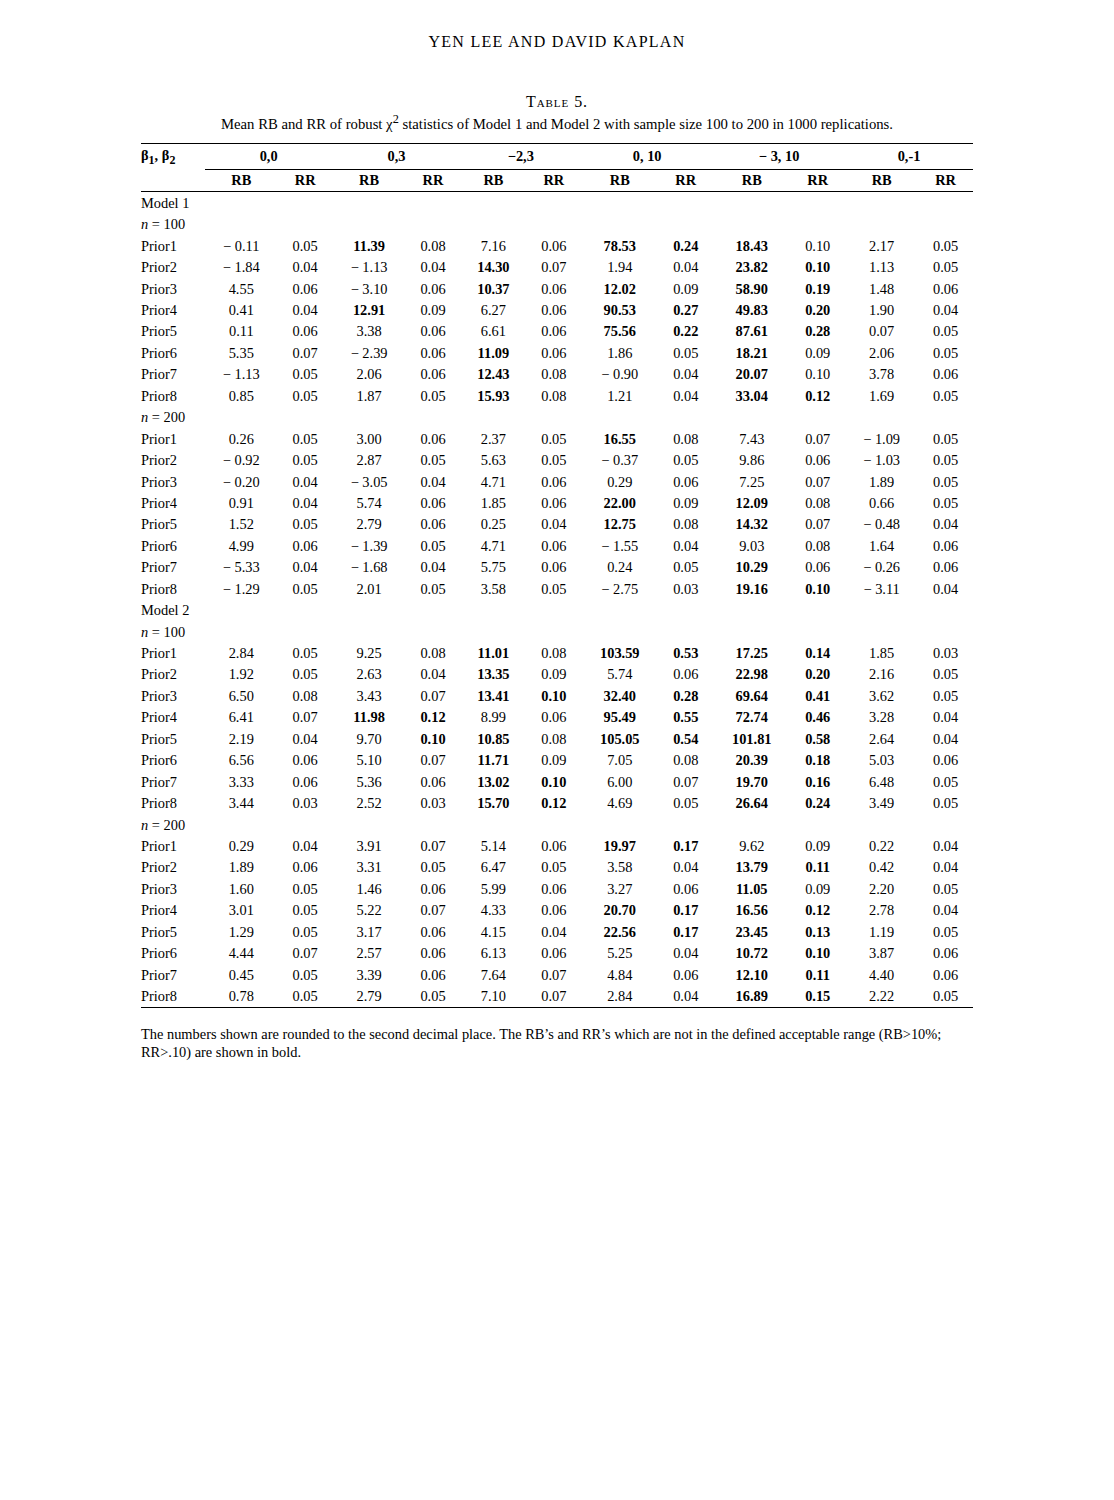YEN LEE AND DAVID KAPLAN
Table 5.
Mean RB and RR of robust χ2 statistics of Model 1 and Model 2 with sample size 100 to 200 in 1000 replications.
| β 1 , β 2 | 0,0 | 0,3 | −2,3 | 0, 10 | − 3, 10 | 0,-1 |
| --- | --- | --- | --- | --- | --- | --- |
| | RB | RR | RB | RR | RB | RR | RB | RR | RB | RR | RB | RR |
| Model 1 |
| n = 100 |
| Prior1 | − 0.11 | 0.05 | 11.39 | 0.08 | 7.16 | 0.06 | 78.53 | 0.24 | 18.43 | 0.10 | 2.17 | 0.05 |
| Prior2 | − 1.84 | 0.04 | − 1.13 | 0.04 | 14.30 | 0.07 | 1.94 | 0.04 | 23.82 | 0.10 | 1.13 | 0.05 |
| Prior3 | 4.55 | 0.06 | − 3.10 | 0.06 | 10.37 | 0.06 | 12.02 | 0.09 | 58.90 | 0.19 | 1.48 | 0.06 |
| Prior4 | 0.41 | 0.04 | 12.91 | 0.09 | 6.27 | 0.06 | 90.53 | 0.27 | 49.83 | 0.20 | 1.90 | 0.04 |
| Prior5 | 0.11 | 0.06 | 3.38 | 0.06 | 6.61 | 0.06 | 75.56 | 0.22 | 87.61 | 0.28 | 0.07 | 0.05 |
| Prior6 | 5.35 | 0.07 | − 2.39 | 0.06 | 11.09 | 0.06 | 1.86 | 0.05 | 18.21 | 0.09 | 2.06 | 0.05 |
| Prior7 | − 1.13 | 0.05 | 2.06 | 0.06 | 12.43 | 0.08 | − 0.90 | 0.04 | 20.07 | 0.10 | 3.78 | 0.06 |
| Prior8 | 0.85 | 0.05 | 1.87 | 0.05 | 15.93 | 0.08 | 1.21 | 0.04 | 33.04 | 0.12 | 1.69 | 0.05 |
| n = 200 |
| Prior1 | 0.26 | 0.05 | 3.00 | 0.06 | 2.37 | 0.05 | 16.55 | 0.08 | 7.43 | 0.07 | − 1.09 | 0.05 |
| Prior2 | − 0.92 | 0.05 | 2.87 | 0.05 | 5.63 | 0.05 | − 0.37 | 0.05 | 9.86 | 0.06 | − 1.03 | 0.05 |
| Prior3 | − 0.20 | 0.04 | − 3.05 | 0.04 | 4.71 | 0.06 | 0.29 | 0.06 | 7.25 | 0.07 | 1.89 | 0.05 |
| Prior4 | 0.91 | 0.04 | 5.74 | 0.06 | 1.85 | 0.06 | 22.00 | 0.09 | 12.09 | 0.08 | 0.66 | 0.05 |
| Prior5 | 1.52 | 0.05 | 2.79 | 0.06 | 0.25 | 0.04 | 12.75 | 0.08 | 14.32 | 0.07 | − 0.48 | 0.04 |
| Prior6 | 4.99 | 0.06 | − 1.39 | 0.05 | 4.71 | 0.06 | − 1.55 | 0.04 | 9.03 | 0.08 | 1.64 | 0.06 |
| Prior7 | − 5.33 | 0.04 | − 1.68 | 0.04 | 5.75 | 0.06 | 0.24 | 0.05 | 10.29 | 0.06 | − 0.26 | 0.06 |
| Prior8 | − 1.29 | 0.05 | 2.01 | 0.05 | 3.58 | 0.05 | − 2.75 | 0.03 | 19.16 | 0.10 | − 3.11 | 0.04 |
| Model 2 |
| n = 100 |
| Prior1 | 2.84 | 0.05 | 9.25 | 0.08 | 11.01 | 0.08 | 103.59 | 0.53 | 17.25 | 0.14 | 1.85 | 0.03 |
| Prior2 | 1.92 | 0.05 | 2.63 | 0.04 | 13.35 | 0.09 | 5.74 | 0.06 | 22.98 | 0.20 | 2.16 | 0.05 |
| Prior3 | 6.50 | 0.08 | 3.43 | 0.07 | 13.41 | 0.10 | 32.40 | 0.28 | 69.64 | 0.41 | 3.62 | 0.05 |
| Prior4 | 6.41 | 0.07 | 11.98 | 0.12 | 8.99 | 0.06 | 95.49 | 0.55 | 72.74 | 0.46 | 3.28 | 0.04 |
| Prior5 | 2.19 | 0.04 | 9.70 | 0.10 | 10.85 | 0.08 | 105.05 | 0.54 | 101.81 | 0.58 | 2.64 | 0.04 |
| Prior6 | 6.56 | 0.06 | 5.10 | 0.07 | 11.71 | 0.09 | 7.05 | 0.08 | 20.39 | 0.18 | 5.03 | 0.06 |
| Prior7 | 3.33 | 0.06 | 5.36 | 0.06 | 13.02 | 0.10 | 6.00 | 0.07 | 19.70 | 0.16 | 6.48 | 0.05 |
| Prior8 | 3.44 | 0.03 | 2.52 | 0.03 | 15.70 | 0.12 | 4.69 | 0.05 | 26.64 | 0.24 | 3.49 | 0.05 |
| n = 200 |
| Prior1 | 0.29 | 0.04 | 3.91 | 0.07 | 5.14 | 0.06 | 19.97 | 0.17 | 9.62 | 0.09 | 0.22 | 0.04 |
| Prior2 | 1.89 | 0.06 | 3.31 | 0.05 | 6.47 | 0.05 | 3.58 | 0.04 | 13.79 | 0.11 | 0.42 | 0.04 |
| Prior3 | 1.60 | 0.05 | 1.46 | 0.06 | 5.99 | 0.06 | 3.27 | 0.06 | 11.05 | 0.09 | 2.20 | 0.05 |
| Prior4 | 3.01 | 0.05 | 5.22 | 0.07 | 4.33 | 0.06 | 20.70 | 0.17 | 16.56 | 0.12 | 2.78 | 0.04 |
| Prior5 | 1.29 | 0.05 | 3.17 | 0.06 | 4.15 | 0.04 | 22.56 | 0.17 | 23.45 | 0.13 | 1.19 | 0.05 |
| Prior6 | 4.44 | 0.07 | 2.57 | 0.06 | 6.13 | 0.06 | 5.25 | 0.04 | 10.72 | 0.10 | 3.87 | 0.06 |
| Prior7 | 0.45 | 0.05 | 3.39 | 0.06 | 7.64 | 0.07 | 4.84 | 0.06 | 12.10 | 0.11 | 4.40 | 0.06 |
| Prior8 | 0.78 | 0.05 | 2.79 | 0.05 | 7.10 | 0.07 | 2.84 | 0.04 | 16.89 | 0.15 | 2.22 | 0.05 |
The numbers shown are rounded to the second decimal place. The RB’s and RR’s which are not in the defined acceptable range (RB>10%; RR>.10) are shown in bold.